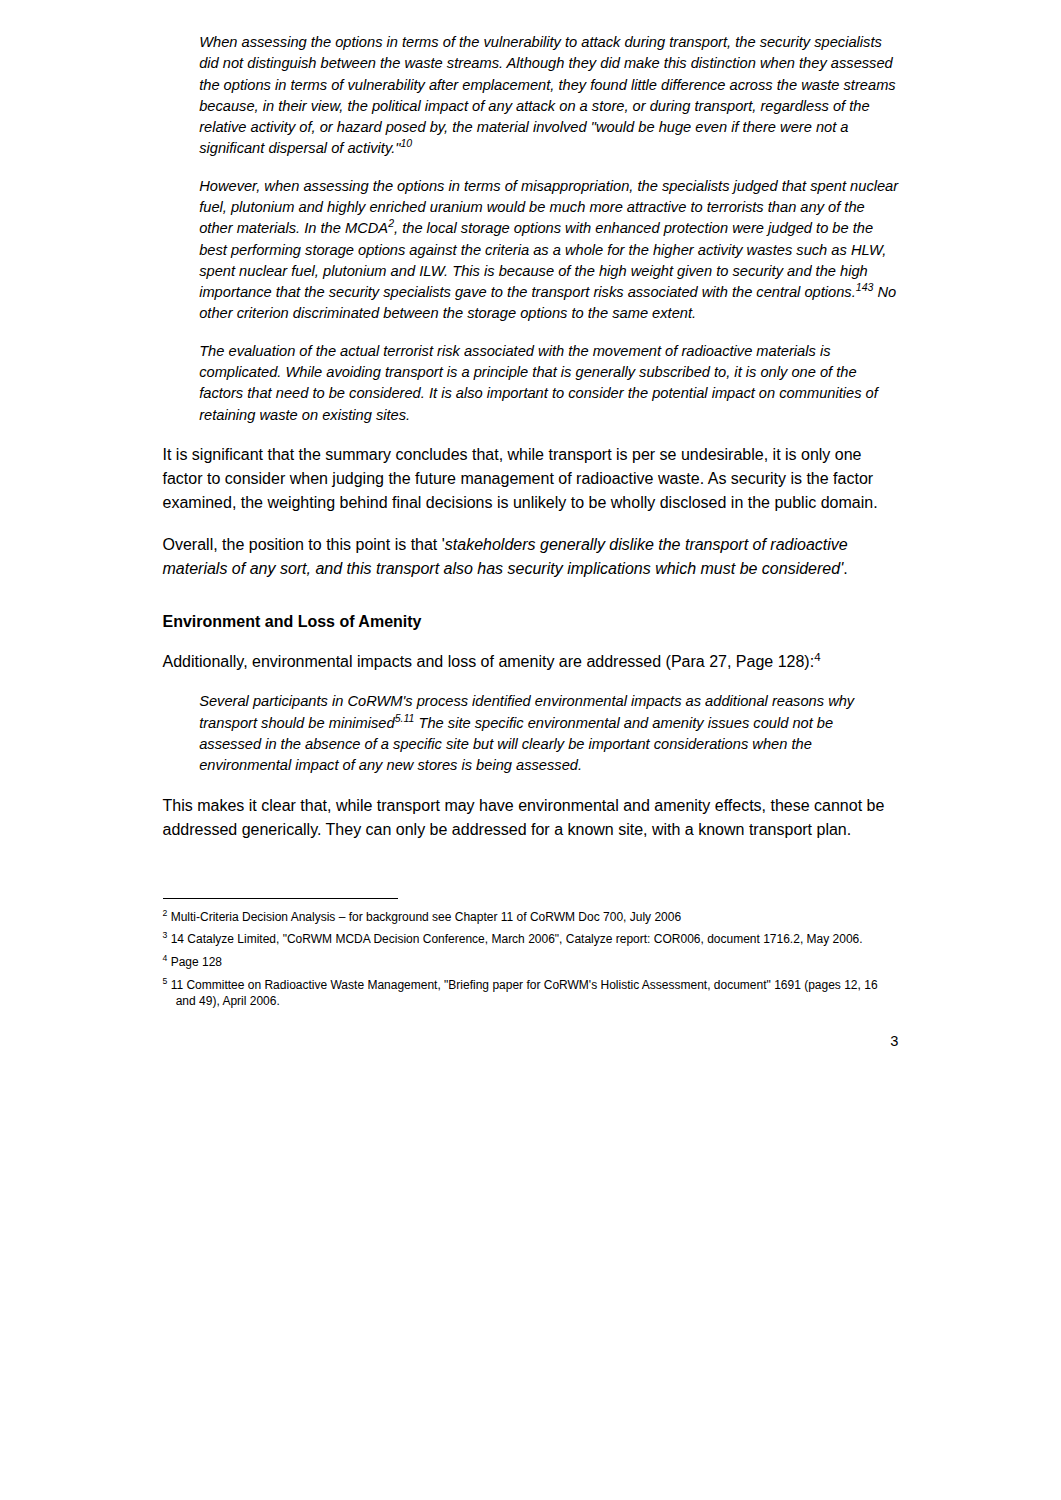When assessing the options in terms of the vulnerability to attack during transport, the security specialists did not distinguish between the waste streams. Although they did make this distinction when they assessed the options in terms of vulnerability after emplacement, they found little difference across the waste streams because, in their view, the political impact of any attack on a store, or during transport, regardless of the relative activity of, or hazard posed by, the material involved "would be huge even if there were not a significant dispersal of activity."10
However, when assessing the options in terms of misappropriation, the specialists judged that spent nuclear fuel, plutonium and highly enriched uranium would be much more attractive to terrorists than any of the other materials. In the MCDA2, the local storage options with enhanced protection were judged to be the best performing storage options against the criteria as a whole for the higher activity wastes such as HLW, spent nuclear fuel, plutonium and ILW. This is because of the high weight given to security and the high importance that the security specialists gave to the transport risks associated with the central options.143 No other criterion discriminated between the storage options to the same extent.
The evaluation of the actual terrorist risk associated with the movement of radioactive materials is complicated. While avoiding transport is a principle that is generally subscribed to, it is only one of the factors that need to be considered. It is also important to consider the potential impact on communities of retaining waste on existing sites.
It is significant that the summary concludes that, while transport is per se undesirable, it is only one factor to consider when judging the future management of radioactive waste. As security is the factor examined, the weighting behind final decisions is unlikely to be wholly disclosed in the public domain.
Overall, the position to this point is that 'stakeholders generally dislike the transport of radioactive materials of any sort, and this transport also has security implications which must be considered'.
Environment and Loss of Amenity
Additionally, environmental impacts and loss of amenity are addressed (Para 27, Page 128):4
Several participants in CoRWM's process identified environmental impacts as additional reasons why transport should be minimised5.11 The site specific environmental and amenity issues could not be assessed in the absence of a specific site but will clearly be important considerations when the environmental impact of any new stores is being assessed.
This makes it clear that, while transport may have environmental and amenity effects, these cannot be addressed generically. They can only be addressed for a known site, with a known transport plan.
2 Multi-Criteria Decision Analysis – for background see Chapter 11 of CoRWM Doc 700, July 2006
3 14 Catalyze Limited, "CoRWM MCDA Decision Conference, March 2006", Catalyze report: COR006, document 1716.2, May 2006.
4 Page 128
5 11 Committee on Radioactive Waste Management, "Briefing paper for CoRWM's Holistic Assessment, document" 1691 (pages 12, 16 and 49), April 2006.
3